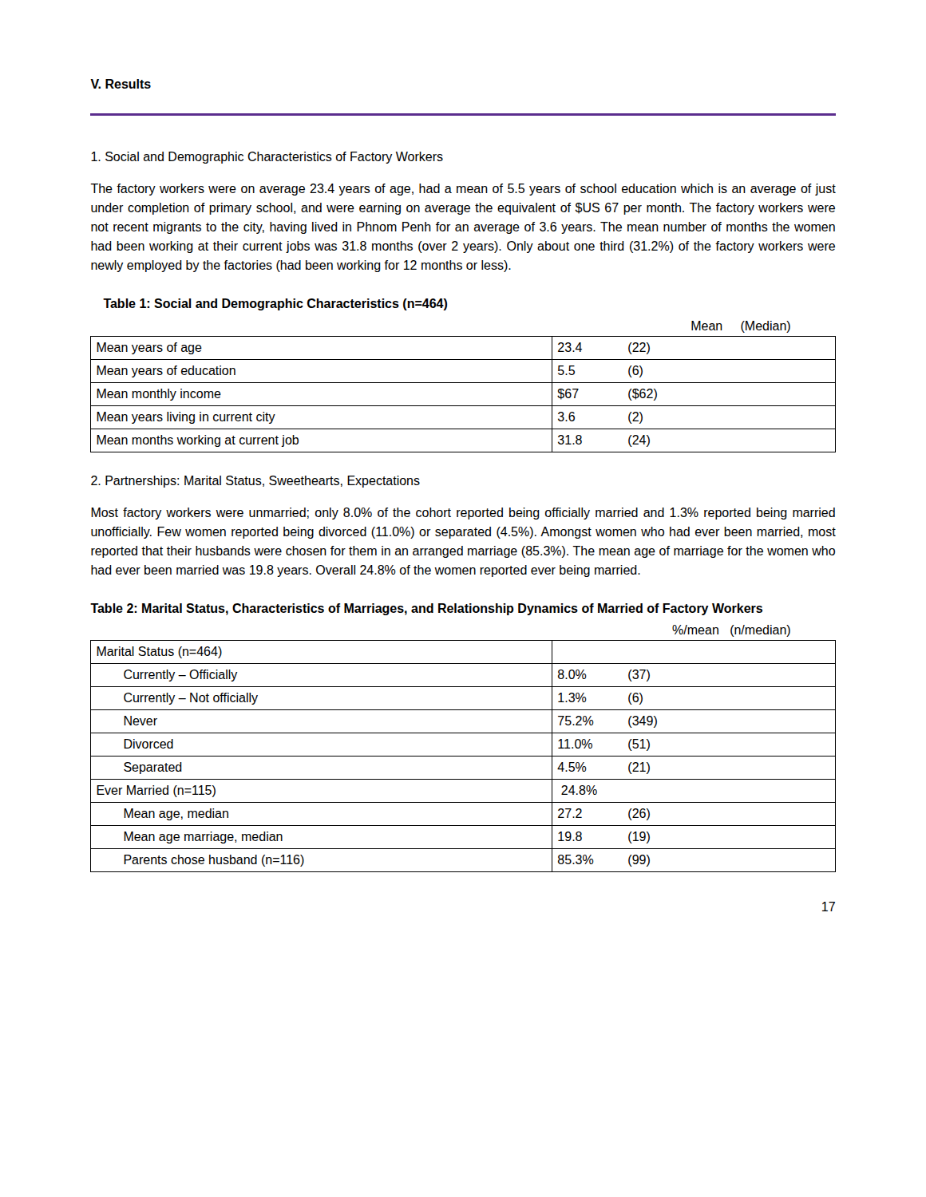V. Results
1. Social and Demographic Characteristics of Factory Workers
The factory workers were on average 23.4 years of age, had a mean of 5.5 years of school education which is an average of just under completion of primary school, and were earning on average the equivalent of $US 67 per month. The factory workers were not recent migrants to the city, having lived in Phnom Penh for an average of 3.6 years. The mean number of months the women had been working at their current jobs was 31.8 months (over 2 years). Only about one third (31.2%) of the factory workers were newly employed by the factories (had been working for 12 months or less).
Table 1: Social and Demographic Characteristics (n=464)
Mean (Median)
| Mean years of age | 23.4 (22) |
| Mean years of education | 5.5 (6) |
| Mean monthly income | $67 ($62) |
| Mean years living in current city | 3.6 (2) |
| Mean months working at current job | 31.8 (24) |
2. Partnerships: Marital Status, Sweethearts, Expectations
Most factory workers were unmarried; only 8.0% of the cohort reported being officially married and 1.3% reported being married unofficially. Few women reported being divorced (11.0%) or separated (4.5%). Amongst women who had ever been married, most reported that their husbands were chosen for them in an arranged marriage (85.3%). The mean age of marriage for the women who had ever been married was 19.8 years. Overall 24.8% of the women reported ever being married.
Table 2: Marital Status, Characteristics of Marriages, and Relationship Dynamics of Married of Factory Workers
%/mean (n/median)
| Marital Status (n=464) | |
| Currently – Officially | 8.0% (37) |
| Currently – Not officially | 1.3% (6) |
| Never | 75.2% (349) |
| Divorced | 11.0% (51) |
| Separated | 4.5% (21) |
| Ever Married (n=115) | 24.8% |
| Mean age, median | 27.2 (26) |
| Mean age marriage, median | 19.8 (19) |
| Parents chose husband (n=116) | 85.3% (99) |
17